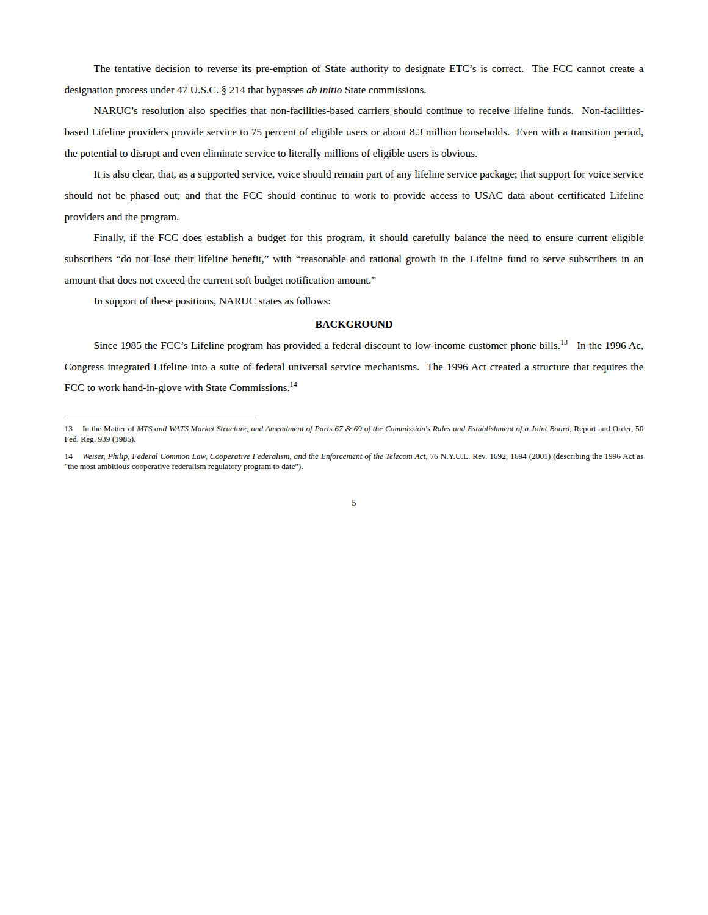The tentative decision to reverse its pre-emption of State authority to designate ETC’s is correct. The FCC cannot create a designation process under 47 U.S.C. § 214 that bypasses ab initio State commissions.
NARUC’s resolution also specifies that non-facilities-based carriers should continue to receive lifeline funds. Non-facilities-based Lifeline providers provide service to 75 percent of eligible users or about 8.3 million households. Even with a transition period, the potential to disrupt and even eliminate service to literally millions of eligible users is obvious.
It is also clear, that, as a supported service, voice should remain part of any lifeline service package; that support for voice service should not be phased out; and that the FCC should continue to work to provide access to USAC data about certificated Lifeline providers and the program.
Finally, if the FCC does establish a budget for this program, it should carefully balance the need to ensure current eligible subscribers “do not lose their lifeline benefit,” with “reasonable and rational growth in the Lifeline fund to serve subscribers in an amount that does not exceed the current soft budget notification amount.”
In support of these positions, NARUC states as follows:
BACKGROUND
Since 1985 the FCC’s Lifeline program has provided a federal discount to low-income customer phone bills.13 In the 1996 Ac, Congress integrated Lifeline into a suite of federal universal service mechanisms. The 1996 Act created a structure that requires the FCC to work hand-in-glove with State Commissions.14
13 In the Matter of MTS and WATS Market Structure, and Amendment of Parts 67 & 69 of the Commission's Rules and Establishment of a Joint Board, Report and Order, 50 Fed. Reg. 939 (1985).
14 Weiser, Philip, Federal Common Law, Cooperative Federalism, and the Enforcement of the Telecom Act, 76 N.Y.U.L. Rev. 1692, 1694 (2001) (describing the 1996 Act as "the most ambitious cooperative federalism regulatory program to date").
5